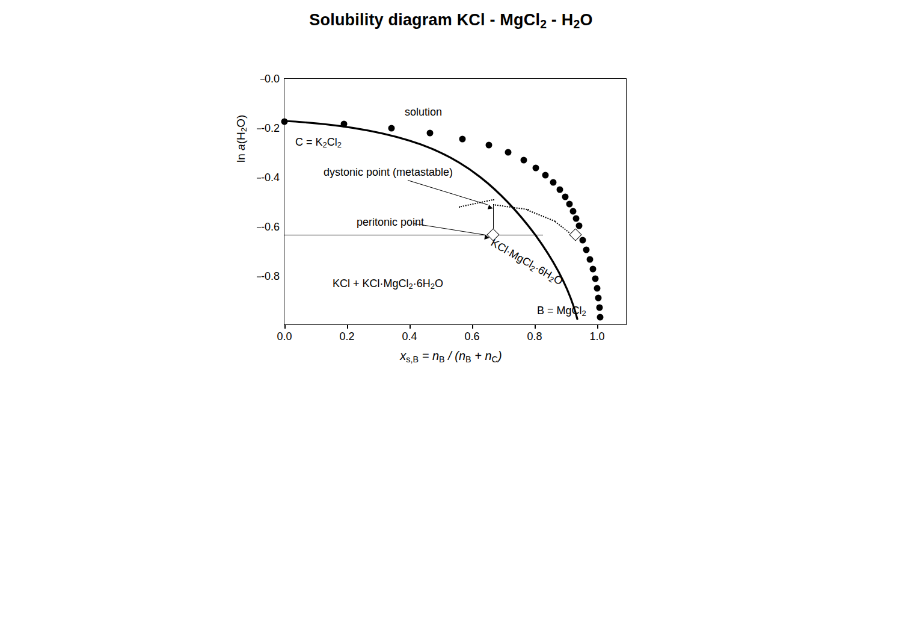Solubility diagram KCl - MgCl2 - H2O
ln a(H2O)
0.0
-0.2
-0.4
-0.6
-0.8
0.0
0.2
0.4
0.6
0.8
1.0
solution
C = K2Cl2
dystonic point (metastable)
peritonic point
KCl + KCl·MgCl2·6H2O
B = MgCl2
KCl·MgCl2·6H2O
xs,B = nB / (nB + nC)